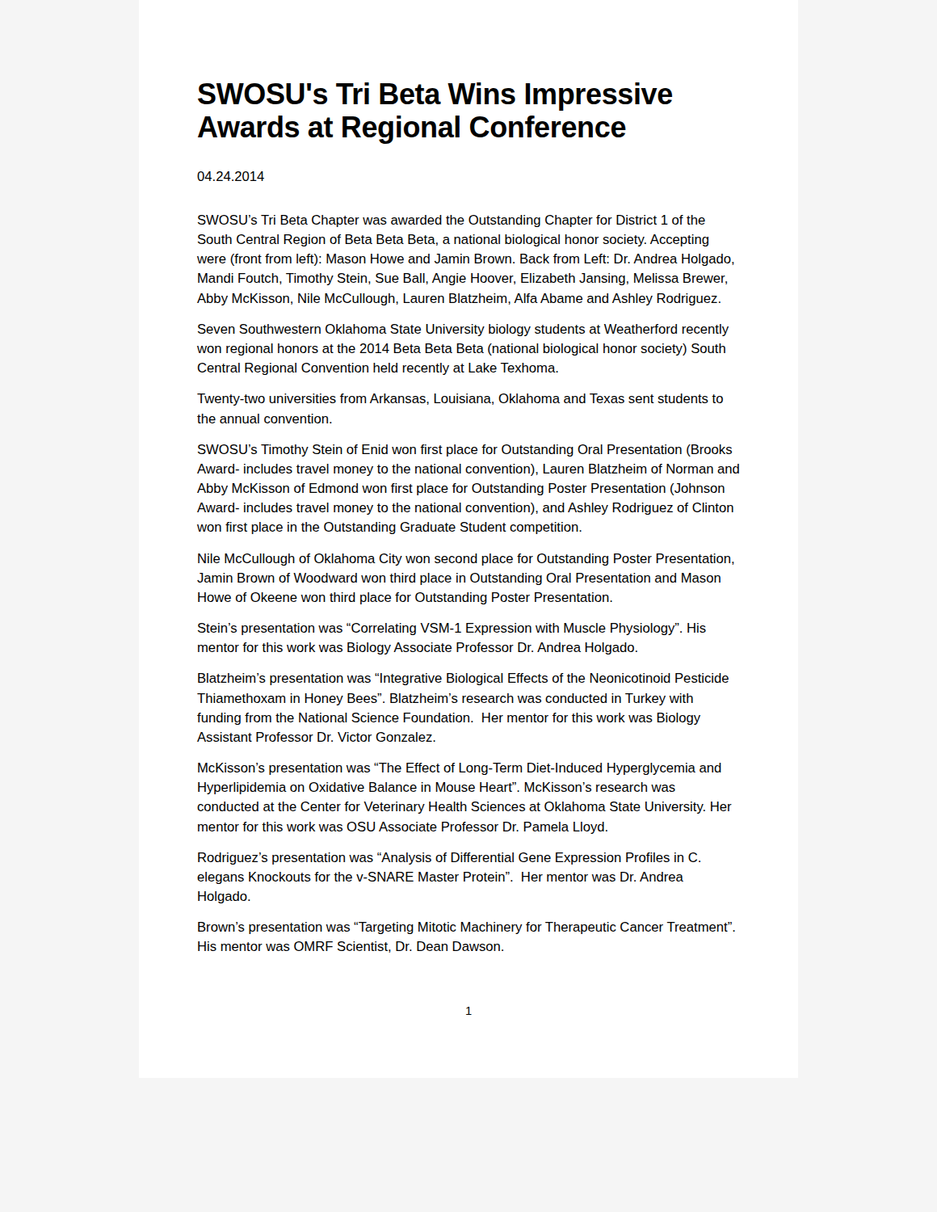SWOSU's Tri Beta Wins Impressive Awards at Regional Conference
04.24.2014
SWOSU’s Tri Beta Chapter was awarded the Outstanding Chapter for District 1 of the South Central Region of Beta Beta Beta, a national biological honor society. Accepting were (front from left): Mason Howe and Jamin Brown. Back from Left: Dr. Andrea Holgado, Mandi Foutch, Timothy Stein, Sue Ball, Angie Hoover, Elizabeth Jansing, Melissa Brewer, Abby McKisson, Nile McCullough, Lauren Blatzheim, Alfa Abame and Ashley Rodriguez.
Seven Southwestern Oklahoma State University biology students at Weatherford recently won regional honors at the 2014 Beta Beta Beta (national biological honor society) South Central Regional Convention held recently at Lake Texhoma.
Twenty-two universities from Arkansas, Louisiana, Oklahoma and Texas sent students to the annual convention.
SWOSU’s Timothy Stein of Enid won first place for Outstanding Oral Presentation (Brooks Award- includes travel money to the national convention), Lauren Blatzheim of Norman and Abby McKisson of Edmond won first place for Outstanding Poster Presentation (Johnson Award- includes travel money to the national convention), and Ashley Rodriguez of Clinton won first place in the Outstanding Graduate Student competition.
Nile McCullough of Oklahoma City won second place for Outstanding Poster Presentation, Jamin Brown of Woodward won third place in Outstanding Oral Presentation and Mason Howe of Okeene won third place for Outstanding Poster Presentation.
Stein’s presentation was “Correlating VSM-1 Expression with Muscle Physiology”. His mentor for this work was Biology Associate Professor Dr. Andrea Holgado.
Blatzheim’s presentation was “Integrative Biological Effects of the Neonicotinoid Pesticide Thiamethoxam in Honey Bees”. Blatzheim’s research was conducted in Turkey with funding from the National Science Foundation. Her mentor for this work was Biology Assistant Professor Dr. Victor Gonzalez.
McKisson’s presentation was “The Effect of Long-Term Diet-Induced Hyperglycemia and Hyperlipidemia on Oxidative Balance in Mouse Heart”. McKisson’s research was conducted at the Center for Veterinary Health Sciences at Oklahoma State University. Her mentor for this work was OSU Associate Professor Dr. Pamela Lloyd.
Rodriguez’s presentation was “Analysis of Differential Gene Expression Profiles in C. elegans Knockouts for the v-SNARE Master Protein”. Her mentor was Dr. Andrea Holgado.
Brown’s presentation was “Targeting Mitotic Machinery for Therapeutic Cancer Treatment”. His mentor was OMRF Scientist, Dr. Dean Dawson.
1